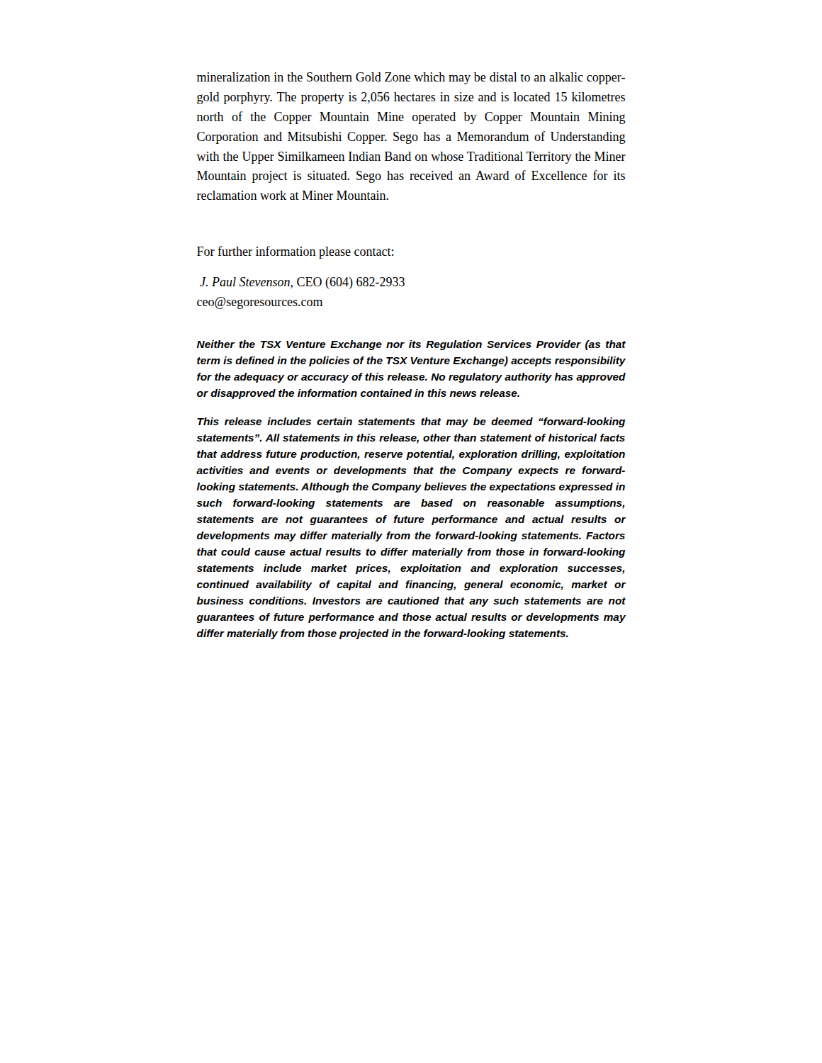mineralization in the Southern Gold Zone which may be distal to an alkalic copper-gold porphyry. The property is 2,056 hectares in size and is located 15 kilometres north of the Copper Mountain Mine operated by Copper Mountain Mining Corporation and Mitsubishi Copper. Sego has a Memorandum of Understanding with the Upper Similkameen Indian Band on whose Traditional Territory the Miner Mountain project is situated. Sego has received an Award of Excellence for its reclamation work at Miner Mountain.
For further information please contact:
J. Paul Stevenson, CEO (604) 682-2933
ceo@segoresources.com
Neither the TSX Venture Exchange nor its Regulation Services Provider (as that term is defined in the policies of the TSX Venture Exchange) accepts responsibility for the adequacy or accuracy of this release. No regulatory authority has approved or disapproved the information contained in this news release.
This release includes certain statements that may be deemed “forward-looking statements”. All statements in this release, other than statement of historical facts that address future production, reserve potential, exploration drilling, exploitation activities and events or developments that the Company expects re forward-looking statements. Although the Company believes the expectations expressed in such forward-looking statements are based on reasonable assumptions, statements are not guarantees of future performance and actual results or developments may differ materially from the forward-looking statements. Factors that could cause actual results to differ materially from those in forward-looking statements include market prices, exploitation and exploration successes, continued availability of capital and financing, general economic, market or business conditions. Investors are cautioned that any such statements are not guarantees of future performance and those actual results or developments may differ materially from those projected in the forward-looking statements.